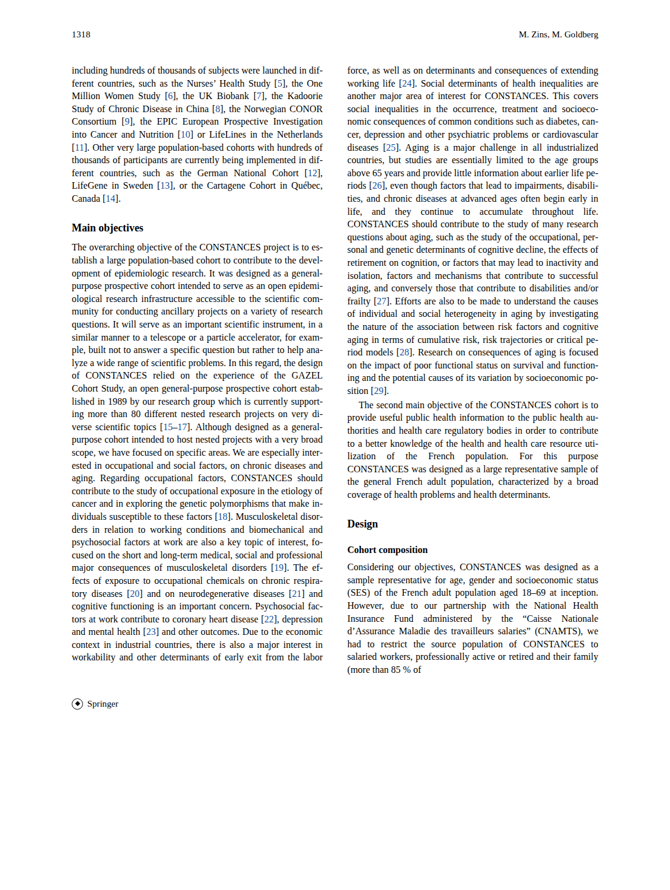1318 M. Zins, M. Goldberg
including hundreds of thousands of subjects were launched in different countries, such as the Nurses’ Health Study [5], the One Million Women Study [6], the UK Biobank [7], the Kadoorie Study of Chronic Disease in China [8], the Norwegian CONOR Consortium [9], the EPIC European Prospective Investigation into Cancer and Nutrition [10] or LifeLines in the Netherlands [11]. Other very large population-based cohorts with hundreds of thousands of participants are currently being implemented in different countries, such as the German National Cohort [12], LifeGene in Sweden [13], or the Cartagene Cohort in Québec, Canada [14].
Main objectives
The overarching objective of the CONSTANCES project is to establish a large population-based cohort to contribute to the development of epidemiologic research. It was designed as a general-purpose prospective cohort intended to serve as an open epidemiological research infrastructure accessible to the scientific community for conducting ancillary projects on a variety of research questions. It will serve as an important scientific instrument, in a similar manner to a telescope or a particle accelerator, for example, built not to answer a specific question but rather to help analyze a wide range of scientific problems. In this regard, the design of CONSTANCES relied on the experience of the GAZEL Cohort Study, an open general-purpose prospective cohort established in 1989 by our research group which is currently supporting more than 80 different nested research projects on very diverse scientific topics [15–17]. Although designed as a general-purpose cohort intended to host nested projects with a very broad scope, we have focused on specific areas. We are especially interested in occupational and social factors, on chronic diseases and aging. Regarding occupational factors, CONSTANCES should contribute to the study of occupational exposure in the etiology of cancer and in exploring the genetic polymorphisms that make individuals susceptible to these factors [18]. Musculoskeletal disorders in relation to working conditions and biomechanical and psychosocial factors at work are also a key topic of interest, focused on the short and long-term medical, social and professional major consequences of musculoskeletal disorders [19]. The effects of exposure to occupational chemicals on chronic respiratory diseases [20] and on neurodegenerative diseases [21] and cognitive functioning is an important concern. Psychosocial factors at work contribute to coronary heart disease [22], depression and mental health [23] and other outcomes. Due to the economic context in industrial countries, there is also a major interest in workability and other determinants of early exit from the labor force, as well as on determinants and consequences of extending working life [24]. Social determinants of health inequalities are another major area of interest for CONSTANCES. This covers social inequalities in the occurrence, treatment and socioeconomic consequences of common conditions such as diabetes, cancer, depression and other psychiatric problems or cardiovascular diseases [25]. Aging is a major challenge in all industrialized countries, but studies are essentially limited to the age groups above 65 years and provide little information about earlier life periods [26], even though factors that lead to impairments, disabilities, and chronic diseases at advanced ages often begin early in life, and they continue to accumulate throughout life. CONSTANCES should contribute to the study of many research questions about aging, such as the study of the occupational, personal and genetic determinants of cognitive decline, the effects of retirement on cognition, or factors that may lead to inactivity and isolation, factors and mechanisms that contribute to successful aging, and conversely those that contribute to disabilities and/or frailty [27]. Efforts are also to be made to understand the causes of individual and social heterogeneity in aging by investigating the nature of the association between risk factors and cognitive aging in terms of cumulative risk, risk trajectories or critical period models [28]. Research on consequences of aging is focused on the impact of poor functional status on survival and functioning and the potential causes of its variation by socioeconomic position [29].
The second main objective of the CONSTANCES cohort is to provide useful public health information to the public health authorities and health care regulatory bodies in order to contribute to a better knowledge of the health and health care resource utilization of the French population. For this purpose CONSTANCES was designed as a large representative sample of the general French adult population, characterized by a broad coverage of health problems and health determinants.
Design
Cohort composition
Considering our objectives, CONSTANCES was designed as a sample representative for age, gender and socioeconomic status (SES) of the French adult population aged 18–69 at inception. However, due to our partnership with the National Health Insurance Fund administered by the “Caisse Nationale d’Assurance Maladie des travailleurs salaries” (CNAMTS), we had to restrict the source population of CONSTANCES to salaried workers, professionally active or retired and their family (more than 85 % of
Springer